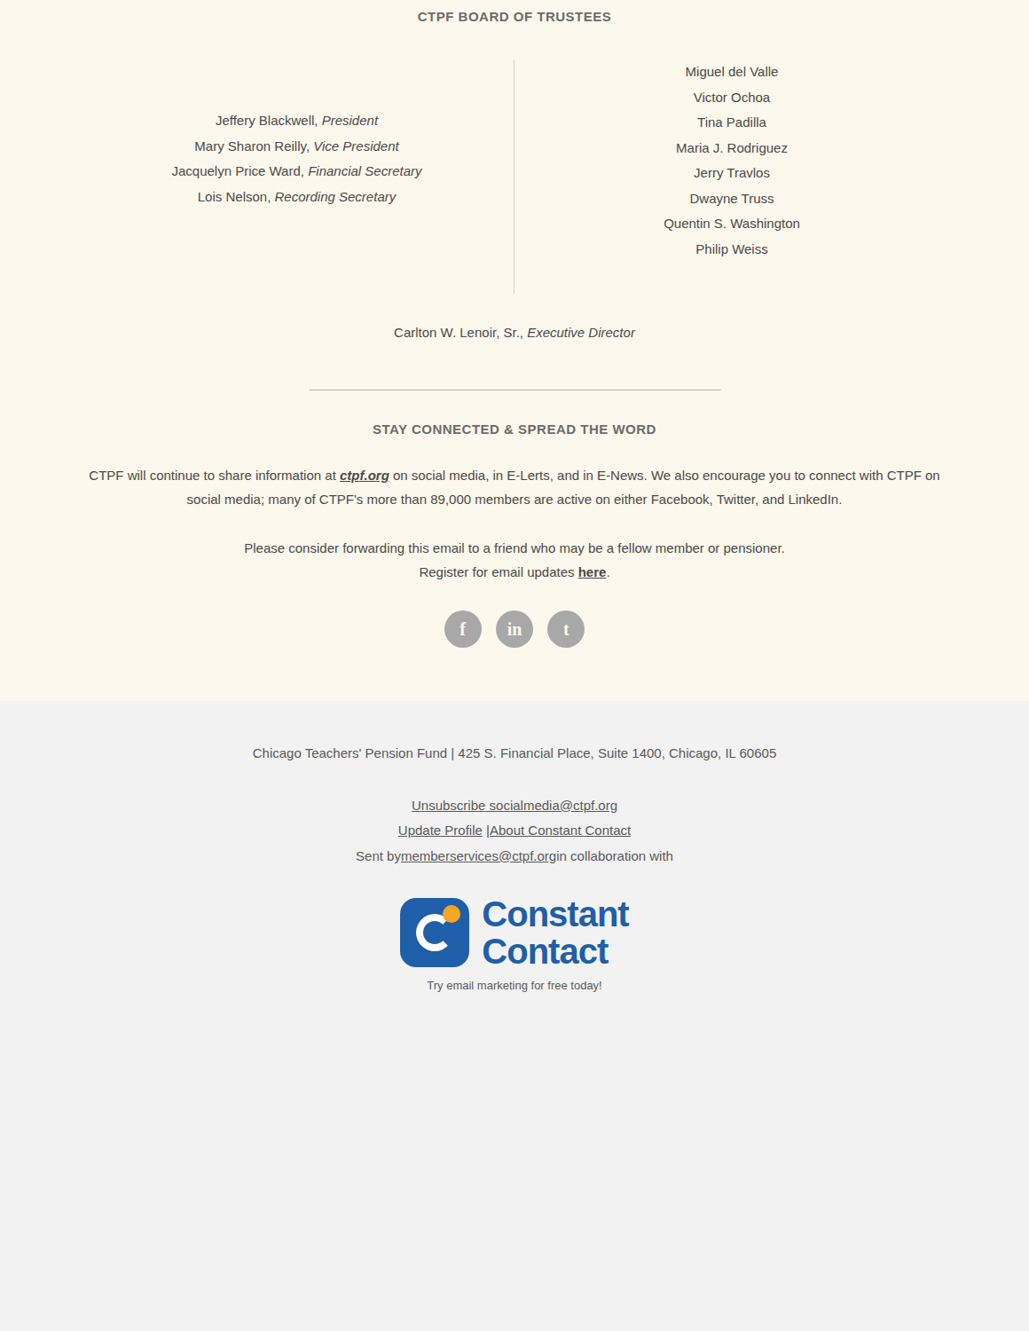CTPF BOARD OF TRUSTEES
Jeffery Blackwell, President
Mary Sharon Reilly, Vice President
Jacquelyn Price Ward, Financial Secretary
Lois Nelson, Recording Secretary
Miguel del Valle
Victor Ochoa
Tina Padilla
Maria J. Rodriguez
Jerry Travlos
Dwayne Truss
Quentin S. Washington
Philip Weiss
Carlton W. Lenoir, Sr., Executive Director
_______________________________________________________________
STAY CONNECTED & SPREAD THE WORD
CTPF will continue to share information at ctpf.org on social media, in E-Lerts, and in E-News. We also encourage you to connect with CTPF on social media; many of CTPF's more than 89,000 members are active on either Facebook, Twitter, and LinkedIn.
Please consider forwarding this email to a friend who may be a fellow member or pensioner.
Register for email updates here.
f in t
Chicago Teachers' Pension Fund | 425 S. Financial Place, Suite 1400, Chicago, IL 60605
Unsubscribe socialmedia@ctpf.org
Update Profile |About Constant Contact
Sent bymemberservices@ctpf.orgin collaboration with
Constant
Contact
Try email marketing for free today!